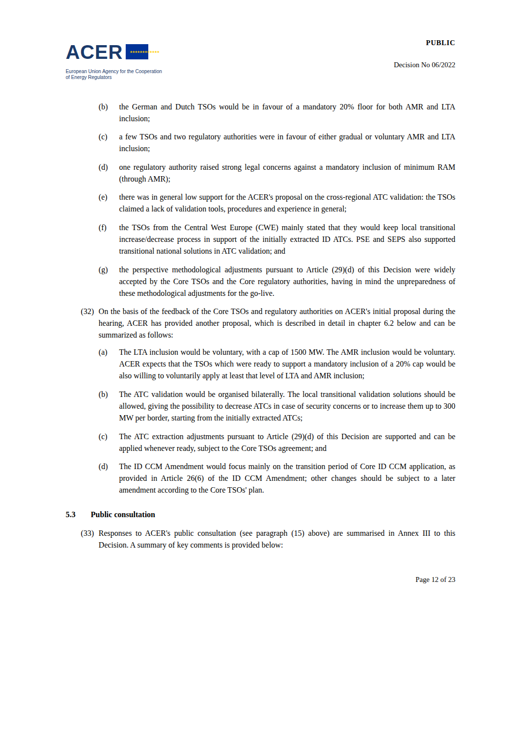ACER
European Union Agency for the Cooperation
of Energy Regulators
PUBLIC
Decision No 06/2022
(b) the German and Dutch TSOs would be in favour of a mandatory 20% floor for both AMR and LTA inclusion;
(c) a few TSOs and two regulatory authorities were in favour of either gradual or voluntary AMR and LTA inclusion;
(d) one regulatory authority raised strong legal concerns against a mandatory inclusion of minimum RAM (through AMR);
(e) there was in general low support for the ACER's proposal on the cross-regional ATC validation: the TSOs claimed a lack of validation tools, procedures and experience in general;
(f) the TSOs from the Central West Europe (CWE) mainly stated that they would keep local transitional increase/decrease process in support of the initially extracted ID ATCs. PSE and SEPS also supported transitional national solutions in ATC validation; and
(g) the perspective methodological adjustments pursuant to Article (29)(d) of this Decision were widely accepted by the Core TSOs and the Core regulatory authorities, having in mind the unpreparedness of these methodological adjustments for the go-live.
(32)
On the basis of the feedback of the Core TSOs and regulatory authorities on ACER's initial proposal during the hearing, ACER has provided another proposal, which is described in detail in chapter 6.2 below and can be summarized as follows:
(a) The LTA inclusion would be voluntary, with a cap of 1500 MW. The AMR inclusion would be voluntary. ACER expects that the TSOs which were ready to support a mandatory inclusion of a 20% cap would be also willing to voluntarily apply at least that level of LTA and AMR inclusion;
(b) The ATC validation would be organised bilaterally. The local transitional validation solutions should be allowed, giving the possibility to decrease ATCs in case of security concerns or to increase them up to 300 MW per border, starting from the initially extracted ATCs;
(c) The ATC extraction adjustments pursuant to Article (29)(d) of this Decision are supported and can be applied whenever ready, subject to the Core TSOs agreement; and
(d) The ID CCM Amendment would focus mainly on the transition period of Core ID CCM application, as provided in Article 26(6) of the ID CCM Amendment; other changes should be subject to a later amendment according to the Core TSOs' plan.
5.3 Public consultation
(33)
Responses to ACER's public consultation (see paragraph (15) above) are summarised in Annex III to this Decision. A summary of key comments is provided below:
Page 12 of 23